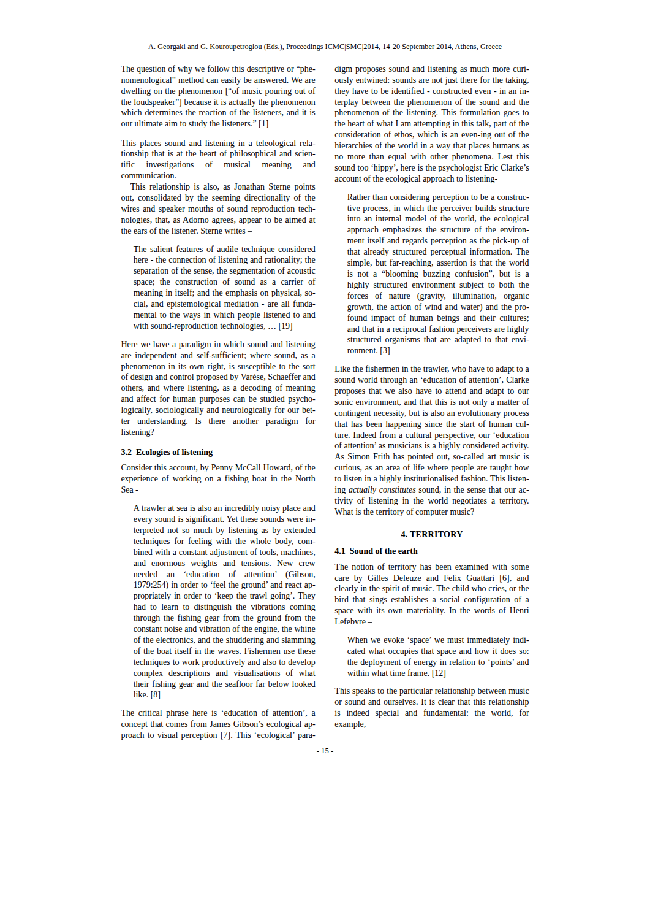A. Georgaki and G. Kouroupetroglou (Eds.), Proceedings ICMC|SMC|2014, 14-20 September 2014, Athens, Greece
The question of why we follow this descriptive or “phenomenological” method can easily be answered. We are dwelling on the phenomenon [“of music pouring out of the loudspeaker”] because it is actually the phenomenon which determines the reaction of the listeners, and it is our ultimate aim to study the listeners.” [1]
This places sound and listening in a teleological relationship that is at the heart of philosophical and scientific investigations of musical meaning and communication.
This relationship is also, as Jonathan Sterne points out, consolidated by the seeming directionality of the wires and speaker mouths of sound reproduction technologies, that, as Adorno agrees, appear to be aimed at the ears of the listener. Sterne writes –
The salient features of audile technique considered here - the connection of listening and rationality; the separation of the sense, the segmentation of acoustic space; the construction of sound as a carrier of meaning in itself; and the emphasis on physical, social, and epistemological mediation - are all fundamental to the ways in which people listened to and with sound-reproduction technologies, … [19]
Here we have a paradigm in which sound and listening are independent and self-sufficient; where sound, as a phenomenon in its own right, is susceptible to the sort of design and control proposed by Varèse, Schaeffer and others, and where listening, as a decoding of meaning and affect for human purposes can be studied psychologically, sociologically and neurologically for our better understanding. Is there another paradigm for listening?
3.2 Ecologies of listening
Consider this account, by Penny McCall Howard, of the experience of working on a fishing boat in the North Sea -
A trawler at sea is also an incredibly noisy place and every sound is significant. Yet these sounds were interpreted not so much by listening as by extended techniques for feeling with the whole body, combined with a constant adjustment of tools, machines, and enormous weights and tensions. New crew needed an ‘education of attention’ (Gibson, 1979:254) in order to ‘feel the ground’ and react appropriately in order to ‘keep the trawl going’. They had to learn to distinguish the vibrations coming through the fishing gear from the ground from the constant noise and vibration of the engine, the whine of the electronics, and the shuddering and slamming of the boat itself in the waves. Fishermen use these techniques to work productively and also to develop complex descriptions and visualisations of what their fishing gear and the seafloor far below looked like. [8]
The critical phrase here is ‘education of attention’, a concept that comes from James Gibson’s ecological approach to visual perception [7]. This ‘ecological’ paradigm proposes sound and listening as much more curiously entwined: sounds are not just there for the taking, they have to be identified - constructed even - in an interplay between the phenomenon of the sound and the phenomenon of the listening. This formulation goes to the heart of what I am attempting in this talk, part of the consideration of ethos, which is an even-ing out of the hierarchies of the world in a way that places humans as no more than equal with other phenomena. Lest this sound too ‘hippy’, here is the psychologist Eric Clarke’s account of the ecological approach to listening-
Rather than considering perception to be a constructive process, in which the perceiver builds structure into an internal model of the world, the ecological approach emphasizes the structure of the environment itself and regards perception as the pick-up of that already structured perceptual information. The simple, but far-reaching, assertion is that the world is not a “blooming buzzing confusion”, but is a highly structured environment subject to both the forces of nature (gravity, illumination, organic growth, the action of wind and water) and the profound impact of human beings and their cultures; and that in a reciprocal fashion perceivers are highly structured organisms that are adapted to that environment. [3]
Like the fishermen in the trawler, who have to adapt to a sound world through an ‘education of attention’, Clarke proposes that we also have to attend and adapt to our sonic environment, and that this is not only a matter of contingent necessity, but is also an evolutionary process that has been happening since the start of human culture. Indeed from a cultural perspective, our ‘education of attention’ as musicians is a highly considered activity. As Simon Frith has pointed out, so-called art music is curious, as an area of life where people are taught how to listen in a highly institutionalised fashion. This listening actually constitutes sound, in the sense that our activity of listening in the world negotiates a territory. What is the territory of computer music?
4. Territory
4.1 Sound of the earth
The notion of territory has been examined with some care by Gilles Deleuze and Felix Guattari [6], and clearly in the spirit of music. The child who cries, or the bird that sings establishes a social configuration of a space with its own materiality. In the words of Henri Lefebvre –
When we evoke ‘space’ we must immediately indicated what occupies that space and how it does so: the deployment of energy in relation to ‘points’ and within what time frame. [12]
This speaks to the particular relationship between music or sound and ourselves. It is clear that this relationship is indeed special and fundamental: the world, for example,
- 15 -